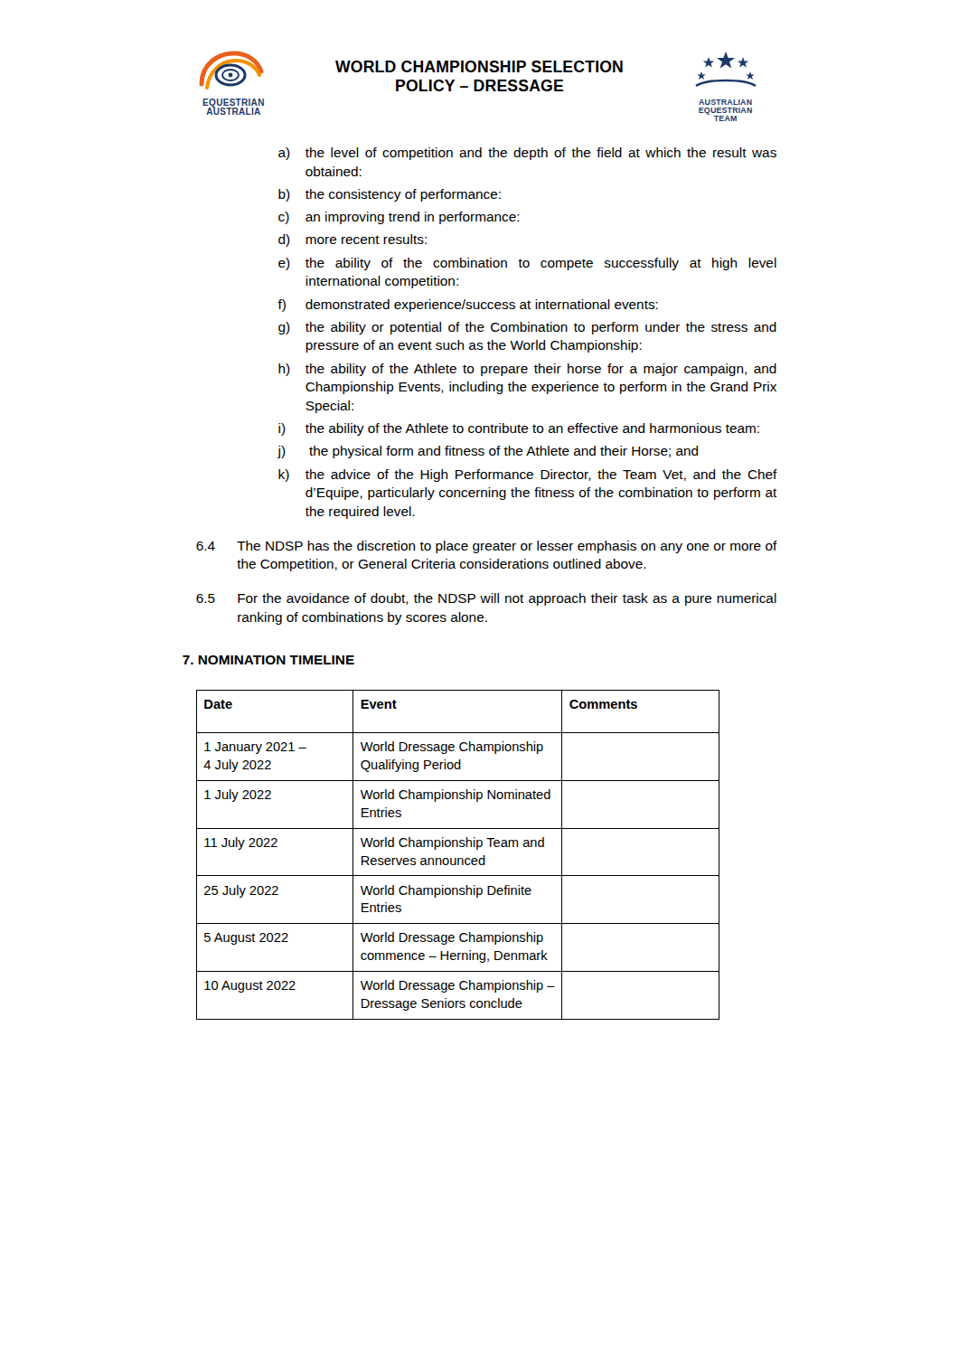EQUESTRIAN
AUSTRALIA
WORLD CHAMPIONSHIP SELECTION POLICY – DRESSAGE
AUSTRALIAN
EQUESTRIAN
TEAM
a) the level of competition and the depth of the field at which the result was obtained:
b) the consistency of performance:
c) an improving trend in performance:
d) more recent results:
e) the ability of the combination to compete successfully at high level international competition:
f) demonstrated experience/success at international events:
g) the ability or potential of the Combination to perform under the stress and pressure of an event such as the World Championship:
h) the ability of the Athlete to prepare their horse for a major campaign, and Championship Events, including the experience to perform in the Grand Prix Special:
i) the ability of the Athlete to contribute to an effective and harmonious team:
j) the physical form and fitness of the Athlete and their Horse; and
k) the advice of the High Performance Director, the Team Vet, and the Chef d’Equipe, particularly concerning the fitness of the combination to perform at the required level.
6.4
The NDSP has the discretion to place greater or lesser emphasis on any one or more of the Competition, or General Criteria considerations outlined above.
6.5
For the avoidance of doubt, the NDSP will not approach their task as a pure numerical ranking of combinations by scores alone.
7. NOMINATION TIMELINE
| Date | Event | Comments |
| --- | --- | --- |
| 1 January 2021 – 4 July 2022 | World Dressage Championship Qualifying Period | |
| 1 July 2022 | World Championship Nominated Entries | |
| 11 July 2022 | World Championship Team and Reserves announced | |
| 25 July 2022 | World Championship Definite Entries | |
| 5 August 2022 | World Dressage Championship commence – Herning, Denmark | |
| 10 August 2022 | World Dressage Championship – Dressage Seniors conclude | |